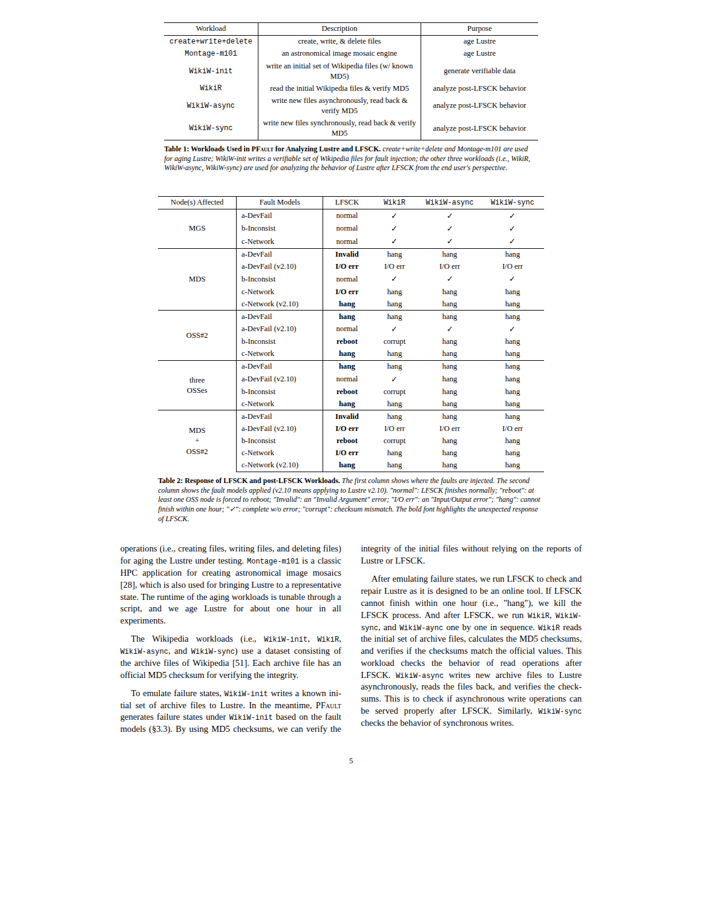Table 1: Workloads Used in P Fault for Analyzing Lustre and LFSCK. create+write+delete and Montage-m101 are used for aging Lustre; WikiW-init writes a verifiable set of Wikipedia files for fault injection; the other three workloads (i.e., WikiR, WikiW-async, WikiW-sync) are used for analyzing the behavior of Lustre after LFSCK from the end user's perspective.
| Workload | Description | Purpose |
| --- | --- | --- |
| create+write+delete | create, write, & delete files | age Lustre |
| Montage-m101 | an astronomical image mosaic engine | age Lustre |
| WikiW-init | write an initial set of Wikipedia files (w/ known MD5) | generate verifiable data |
| WikiR | read the initial Wikipedia files & verify MD5 | analyze post-LFSCK behavior |
| WikiW-async | write new files asynchronously, read back & verify MD5 | analyze post-LFSCK behavior |
| WikiW-sync | write new files synchronously, read back & verify MD5 | analyze post-LFSCK behavior |
Table 2: Response of LFSCK and post-LFSCK Workloads. The first column shows where the faults are injected. The second column shows the fault models applied (v2.10 means applying to Lustre v2.10). "normal": LFSCK finishes normally; "reboot": at least one OSS node is forced to reboot; "Invalid": an "Invalid Argument" error; "I/O err": an "Input/Output error"; "hang": cannot finish within one hour; "✓": complete w/o error; "corrupt": checksum mismatch. The bold font highlights the unexpected response of LFSCK.
| Node(s) Affected | Fault Models | LFSCK | WikiR | WikiW-async | WikiW-sync |
| --- | --- | --- | --- | --- | --- |
| MGS | a-DevFail | normal | ✓ | ✓ | ✓ |
| b-Inconsist | normal | ✓ | ✓ | ✓ |
| c-Network | normal | ✓ | ✓ | ✓ |
| MDS | a-DevFail | Invalid | hang | hang | hang |
| a-DevFail (v2.10) | I/O err | I/O err | I/O err | I/O err |
| b-Inconsist | normal | ✓ | ✓ | ✓ |
| c-Network | I/O err | hang | hang | hang |
| c-Network (v2.10) | hang | hang | hang | hang |
| OSS#2 | a-DevFail | hang | hang | hang | hang |
| a-DevFail (v2.10) | normal | ✓ | ✓ | ✓ |
| b-Inconsist | reboot | corrupt | hang | hang |
| c-Network | hang | hang | hang | hang |
| three OSSes | a-DevFail | hang | hang | hang | hang |
| a-DevFail (v2.10) | normal | ✓ | hang | hang |
| b-Inconsist | reboot | corrupt | hang | hang |
| c-Network | hang | hang | hang | hang |
| MDS + OSS#2 | a-DevFail | Invalid | hang | hang | hang |
| a-DevFail (v2.10) | I/O err | I/O err | I/O err | I/O err |
| b-Inconsist | reboot | corrupt | hang | hang |
| c-Network | I/O err | hang | hang | hang |
| c-Network (v2.10) | hang | hang | hang | hang |
operations (i.e., creating files, writing files, and deleting files) for aging the Lustre under testing. Montage-m101 is a classic HPC application for creating astronomical image mosaics [28], which is also used for bringing Lustre to a representative state. The runtime of the aging workloads is tunable through a script, and we age Lustre for about one hour in all experiments.
The Wikipedia workloads (i.e., WikiW-init, WikiR, WikiW-async, and WikiW-sync) use a dataset consisting of the archive files of Wikipedia [51]. Each archive file has an official MD5 checksum for verifying the integrity.
To emulate failure states, WikiW-init writes a known initial set of archive files to Lustre. In the meantime, PFault generates failure states under WikiW-init based on the fault models (§3.3). By using MD5 checksums, we can verify the integrity of the initial files without relying on the reports of Lustre or LFSCK.
After emulating failure states, we run LFSCK to check and repair Lustre as it is designed to be an online tool. If LFSCK cannot finish within one hour (i.e., "hang"), we kill the LFSCK process. And after LFSCK, we run WikiR, WikiW-sync, and WikiW-aync one by one in sequence. WikiR reads the initial set of archive files, calculates the MD5 checksums, and verifies if the checksums match the official values. This workload checks the behavior of read operations after LFSCK. WikiW-async writes new archive files to Lustre asynchronously, reads the files back, and verifies the checksums. This is to check if asynchronous write operations can be served properly after LFSCK. Similarly, WikiW-sync checks the behavior of synchronous writes.
5